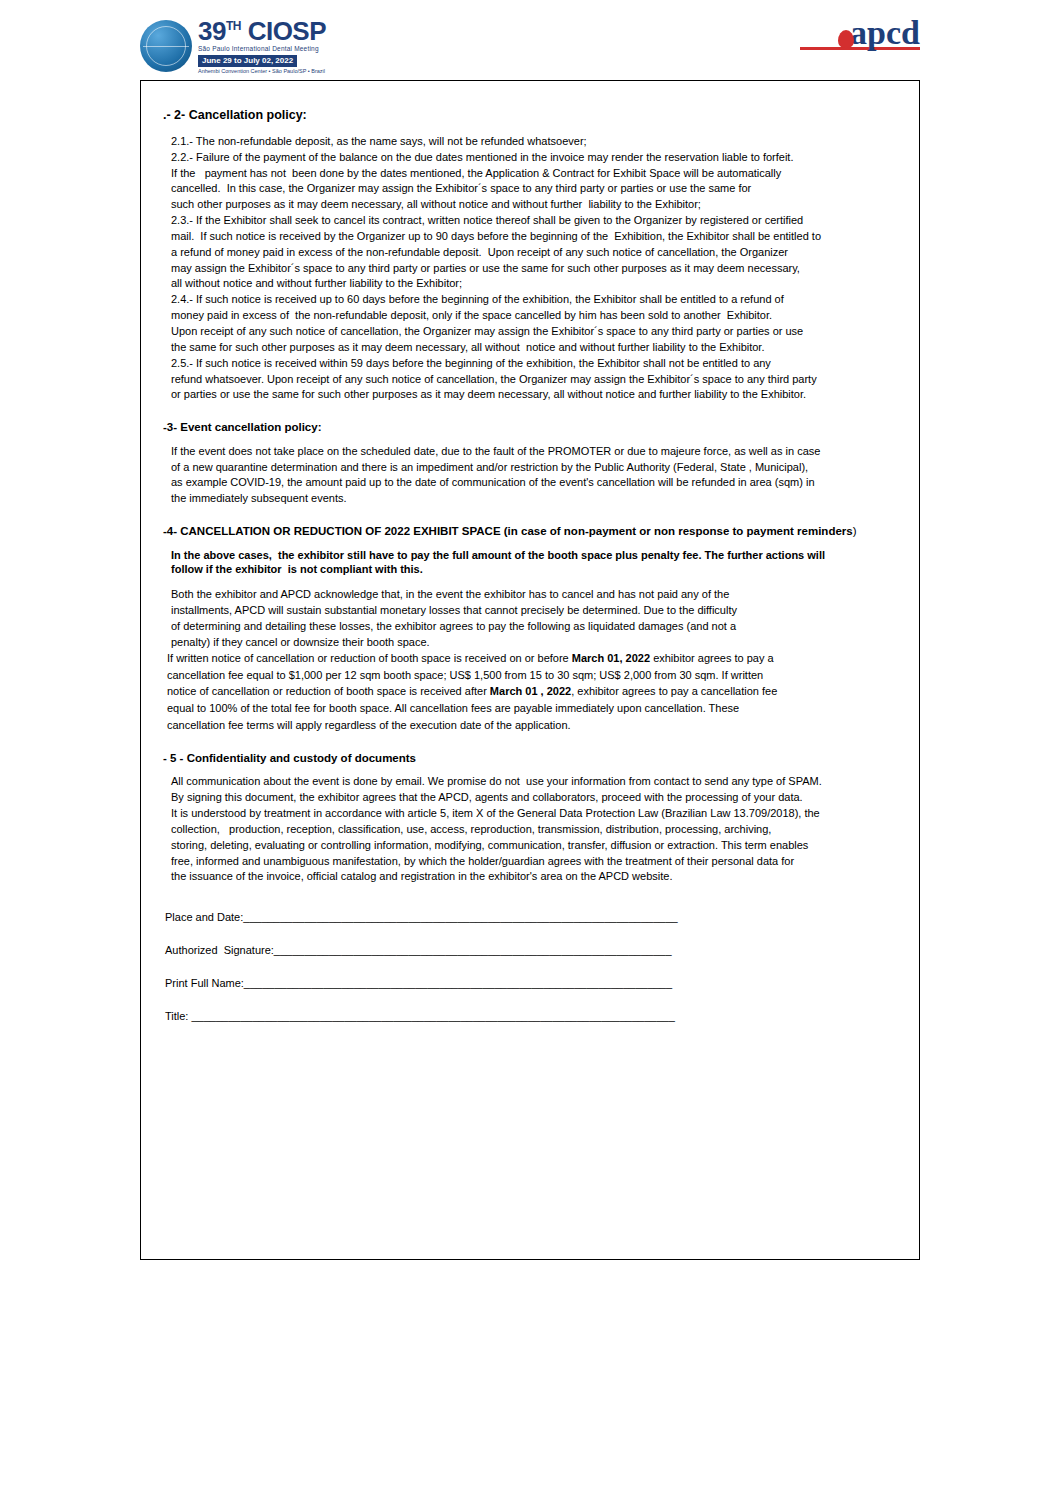39TH CIOSP
São Paulo International Dental Meeting
June 29 to July 02, 2022
Anhembi Convention Center • São Paulo/SP • Brazil
apcd
.- 2- Cancellation policy:
2.1.- The non-refundable deposit, as the name says, will not be refunded whatsoever;
2.2.- Failure of the payment of the balance on the due dates mentioned in the invoice may render the reservation liable to forfeit.
If the payment has not been done by the dates mentioned, the Application & Contract for Exhibit Space will be automatically
cancelled. In this case, the Organizer may assign the Exhibitor´s space to any third party or parties or use the same for
such other purposes as it may deem necessary, all without notice and without further liability to the Exhibitor;
2.3.- If the Exhibitor shall seek to cancel its contract, written notice thereof shall be given to the Organizer by registered or certified
mail. If such notice is received by the Organizer up to 90 days before the beginning of the Exhibition, the Exhibitor shall be entitled to
a refund of money paid in excess of the non-refundable deposit. Upon receipt of any such notice of cancellation, the Organizer
may assign the Exhibitor´s space to any third party or parties or use the same for such other purposes as it may deem necessary,
all without notice and without further liability to the Exhibitor;
2.4.- If such notice is received up to 60 days before the beginning of the exhibition, the Exhibitor shall be entitled to a refund of
money paid in excess of the non-refundable deposit, only if the space cancelled by him has been sold to another Exhibitor.
Upon receipt of any such notice of cancellation, the Organizer may assign the Exhibitor´s space to any third party or parties or use
the same for such other purposes as it may deem necessary, all without notice and without further liability to the Exhibitor.
2.5.- If such notice is received within 59 days before the beginning of the exhibition, the Exhibitor shall not be entitled to any
refund whatsoever. Upon receipt of any such notice of cancellation, the Organizer may assign the Exhibitor´s space to any third party
or parties or use the same for such other purposes as it may deem necessary, all without notice and further liability to the Exhibitor.
-3- Event cancellation policy:
If the event does not take place on the scheduled date, due to the fault of the PROMOTER or due to majeure force, as well as in case
of a new quarantine determination and there is an impediment and/or restriction by the Public Authority (Federal, State , Municipal),
as example COVID-19, the amount paid up to the date of communication of the event's cancellation will be refunded in area (sqm) in
the immediately subsequent events.
-4- CANCELLATION OR REDUCTION OF 2022 EXHIBIT SPACE (in case of non-payment or non response to payment reminders)
In the above cases, the exhibitor still have to pay the full amount of the booth space plus penalty fee. The further actions will
follow if the exhibitor is not compliant with this.
Both the exhibitor and APCD acknowledge that, in the event the exhibitor has to cancel and has not paid any of the
installments, APCD will sustain substantial monetary losses that cannot precisely be determined. Due to the difficulty
of determining and detailing these losses, the exhibitor agrees to pay the following as liquidated damages (and not a
penalty) if they cancel or downsize their booth space.
If written notice of cancellation or reduction of booth space is received on or before March 01, 2022 exhibitor agrees to pay a
cancellation fee equal to $1,000 per 12 sqm booth space; US$ 1,500 from 15 to 30 sqm; US$ 2,000 from 30 sqm. If written
notice of cancellation or reduction of booth space is received after March 01 , 2022, exhibitor agrees to pay a cancellation fee
equal to 100% of the total fee for booth space. All cancellation fees are payable immediately upon cancellation. These
cancellation fee terms will apply regardless of the execution date of the application.
- 5 - Confidentiality and custody of documents
All communication about the event is done by email. We promise do not use your information from contact to send any type of SPAM.
By signing this document, the exhibitor agrees that the APCD, agents and collaborators, proceed with the processing of your data.
It is understood by treatment in accordance with article 5, item X of the General Data Protection Law (Brazilian Law 13.709/2018), the
collection, production, reception, classification, use, access, reproduction, transmission, distribution, processing, archiving,
storing, deleting, evaluating or controlling information, modifying, communication, transfer, diffusion or extraction. This term enables
free, informed and unambiguous manifestation, by which the holder/guardian agrees with the treatment of their personal data for
the issuance of the invoice, official catalog and registration in the exhibitor's area on the APCD website.
Place and Date:_______________________________________________________________________
Authorized Signature:_________________________________________________________________
Print Full Name:______________________________________________________________________
Title: _______________________________________________________________________________